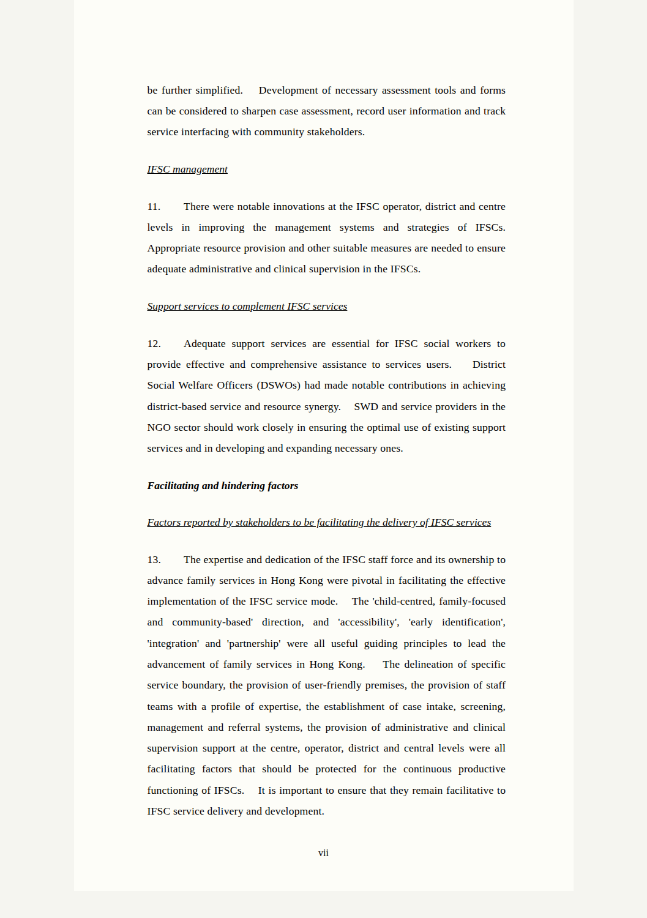be further simplified. Development of necessary assessment tools and forms can be considered to sharpen case assessment, record user information and track service interfacing with community stakeholders.
IFSC management
11. There were notable innovations at the IFSC operator, district and centre levels in improving the management systems and strategies of IFSCs. Appropriate resource provision and other suitable measures are needed to ensure adequate administrative and clinical supervision in the IFSCs.
Support services to complement IFSC services
12. Adequate support services are essential for IFSC social workers to provide effective and comprehensive assistance to services users. District Social Welfare Officers (DSWOs) had made notable contributions in achieving district-based service and resource synergy. SWD and service providers in the NGO sector should work closely in ensuring the optimal use of existing support services and in developing and expanding necessary ones.
Facilitating and hindering factors
Factors reported by stakeholders to be facilitating the delivery of IFSC services
13. The expertise and dedication of the IFSC staff force and its ownership to advance family services in Hong Kong were pivotal in facilitating the effective implementation of the IFSC service mode. The 'child-centred, family-focused and community-based' direction, and 'accessibility', 'early identification', 'integration' and 'partnership' were all useful guiding principles to lead the advancement of family services in Hong Kong. The delineation of specific service boundary, the provision of user-friendly premises, the provision of staff teams with a profile of expertise, the establishment of case intake, screening, management and referral systems, the provision of administrative and clinical supervision support at the centre, operator, district and central levels were all facilitating factors that should be protected for the continuous productive functioning of IFSCs. It is important to ensure that they remain facilitative to IFSC service delivery and development.
vii